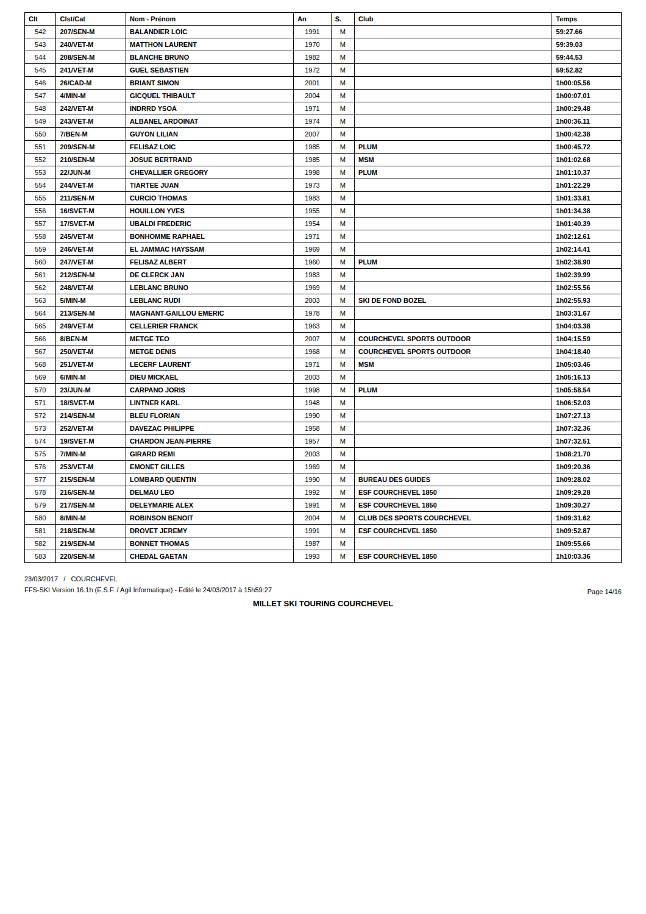| Clt | Clst/Cat | Nom - Prénom | An | S. | Club | Temps |
| --- | --- | --- | --- | --- | --- | --- |
| 542 | 207/SEN-M | BALANDIER LOIC | 1991 | M | | 59:27.66 |
| 543 | 240/VET-M | MATTHON LAURENT | 1970 | M | | 59:39.03 |
| 544 | 208/SEN-M | BLANCHE BRUNO | 1982 | M | | 59:44.53 |
| 545 | 241/VET-M | GUEL SEBASTIEN | 1972 | M | | 59:52.82 |
| 546 | 26/CAD-M | BRIANT SIMON | 2001 | M | | 1h00:05.56 |
| 547 | 4/MIN-M | GICQUEL THIBAULT | 2004 | M | | 1h00:07.01 |
| 548 | 242/VET-M | INDRRD YSOA | 1971 | M | | 1h00:29.48 |
| 549 | 243/VET-M | ALBANEL ARDOINAT | 1974 | M | | 1h00:36.11 |
| 550 | 7/BEN-M | GUYON LILIAN | 2007 | M | | 1h00:42.38 |
| 551 | 209/SEN-M | FELISAZ LOIC | 1985 | M | PLUM | 1h00:45.72 |
| 552 | 210/SEN-M | JOSUE BERTRAND | 1985 | M | MSM | 1h01:02.68 |
| 553 | 22/JUN-M | CHEVALLIER GREGORY | 1998 | M | PLUM | 1h01:10.37 |
| 554 | 244/VET-M | TIARTEE JUAN | 1973 | M | | 1h01:22.29 |
| 555 | 211/SEN-M | CURCIO THOMAS | 1983 | M | | 1h01:33.81 |
| 556 | 16/SVET-M | HOUILLON YVES | 1955 | M | | 1h01:34.38 |
| 557 | 17/SVET-M | UBALDI FREDERIC | 1954 | M | | 1h01:40.39 |
| 558 | 245/VET-M | BONHOMME RAPHAEL | 1971 | M | | 1h02:12.61 |
| 559 | 246/VET-M | EL JAMMAC HAYSSAM | 1969 | M | | 1h02:14.41 |
| 560 | 247/VET-M | FELISAZ ALBERT | 1960 | M | PLUM | 1h02:38.90 |
| 561 | 212/SEN-M | DE CLERCK JAN | 1983 | M | | 1h02:39.99 |
| 562 | 248/VET-M | LEBLANC BRUNO | 1969 | M | | 1h02:55.56 |
| 563 | 5/MIN-M | LEBLANC RUDI | 2003 | M | SKI DE FOND BOZEL | 1h02:55.93 |
| 564 | 213/SEN-M | MAGNANT-GAILLOU EMERIC | 1978 | M | | 1h03:31.67 |
| 565 | 249/VET-M | CELLERIER FRANCK | 1963 | M | | 1h04:03.38 |
| 566 | 8/BEN-M | METGE TEO | 2007 | M | COURCHEVEL SPORTS OUTDOOR | 1h04:15.59 |
| 567 | 250/VET-M | METGE DENIS | 1968 | M | COURCHEVEL SPORTS OUTDOOR | 1h04:18.40 |
| 568 | 251/VET-M | LECERF LAURENT | 1971 | M | MSM | 1h05:03.46 |
| 569 | 6/MIN-M | DIEU MICKAEL | 2003 | M | | 1h05:16.13 |
| 570 | 23/JUN-M | CARPANO JORIS | 1998 | M | PLUM | 1h05:58.54 |
| 571 | 18/SVET-M | LINTNER KARL | 1948 | M | | 1h06:52.03 |
| 572 | 214/SEN-M | BLEU FLORIAN | 1990 | M | | 1h07:27.13 |
| 573 | 252/VET-M | DAVEZAC PHILIPPE | 1958 | M | | 1h07:32.36 |
| 574 | 19/SVET-M | CHARDON JEAN-PIERRE | 1957 | M | | 1h07:32.51 |
| 575 | 7/MIN-M | GIRARD REMI | 2003 | M | | 1h08:21.70 |
| 576 | 253/VET-M | EMONET GILLES | 1969 | M | | 1h09:20.36 |
| 577 | 215/SEN-M | LOMBARD QUENTIN | 1990 | M | BUREAU DES GUIDES | 1h09:28.02 |
| 578 | 216/SEN-M | DELMAU LEO | 1992 | M | ESF COURCHEVEL 1850 | 1h09:29.28 |
| 579 | 217/SEN-M | DELEYMARIE ALEX | 1991 | M | ESF COURCHEVEL 1850 | 1h09:30.27 |
| 580 | 8/MIN-M | ROBINSON BENOIT | 2004 | M | CLUB DES SPORTS COURCHEVEL | 1h09:31.62 |
| 581 | 218/SEN-M | DROVET JEREMY | 1991 | M | ESF COURCHEVEL 1850 | 1h09:52.87 |
| 582 | 219/SEN-M | BONNET THOMAS | 1987 | M | | 1h09:55.66 |
| 583 | 220/SEN-M | CHEDAL GAETAN | 1993 | M | ESF COURCHEVEL 1850 | 1h10:03.36 |
23/03/2017 / COURCHEVEL
FFS-SKI Version 16.1h (E.S.F. / Agil Informatique) - Edité le 24/03/2017 à 15h59:27
Page 14/16
MILLET SKI TOURING COURCHEVEL